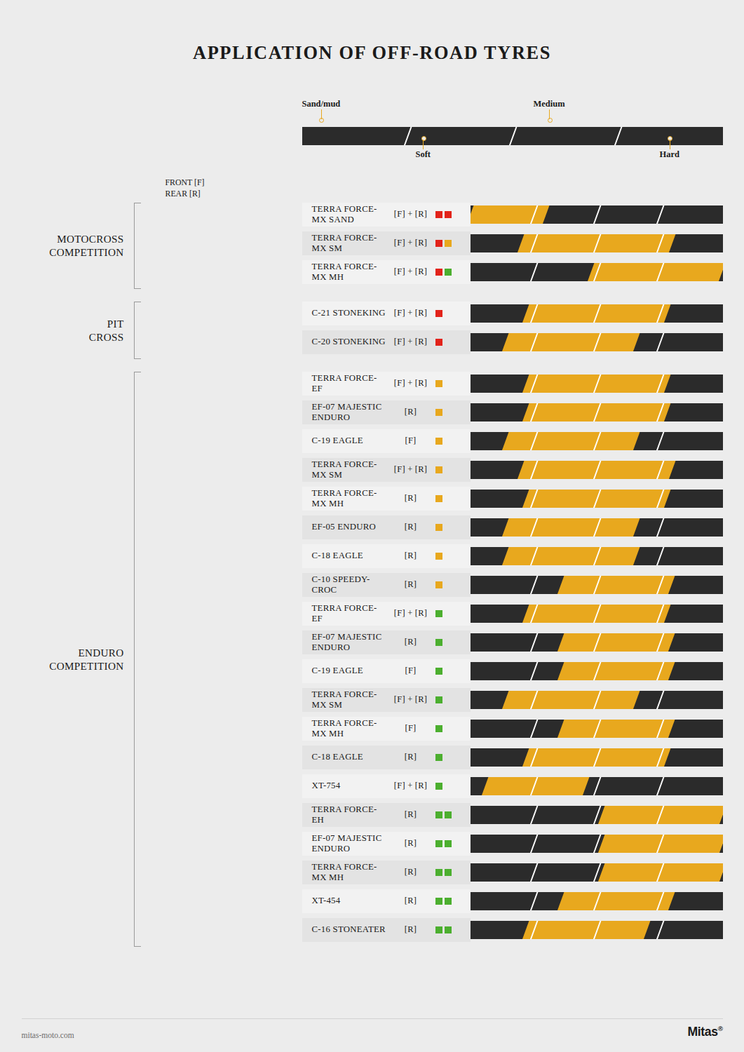Application of Off-Road Tyres
Sand/mud Medium
Soft Hard
FRONT [F]
REAR [R]
MOTOCROSS
COMPETITION
TERRA FORCE-MX SAND [F] + [R]
TERRA FORCE-MX SM [F] + [R]
TERRA FORCE-MX MH [F] + [R]
PIT
CROSS
C-21 STONEKING [F] + [R]
C-20 STONEKING [F] + [R]
ENDURO
COMPETITION
TERRA FORCE-EF [F] + [R]
EF-07 MAJESTIC ENDURO [R]
C-19 EAGLE [F]
TERRA FORCE-MX SM [F] + [R]
TERRA FORCE-MX MH [R]
EF-05 ENDURO [R]
C-18 EAGLE [R]
C-10 SPEEDY-CROC [R]
TERRA FORCE-EF [F] + [R]
EF-07 MAJESTIC ENDURO [R]
C-19 EAGLE [F]
TERRA FORCE-MX SM [F] + [R]
TERRA FORCE-MX MH [F]
C-18 EAGLE [R]
XT-754 [F] + [R]
TERRA FORCE-EH [R]
EF-07 MAJESTIC ENDURO [R]
TERRA FORCE-MX MH [R]
XT-454 [R]
C-16 STONEATER [R]
mitas-moto.com Mitas®